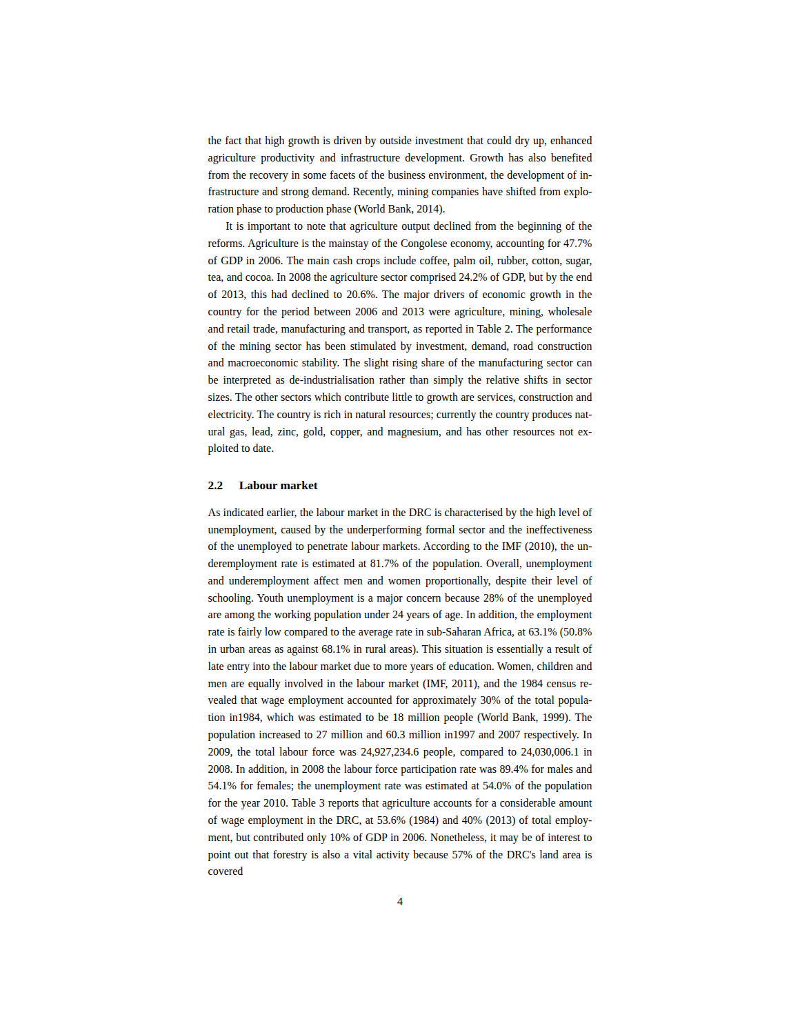the fact that high growth is driven by outside investment that could dry up, enhanced agriculture productivity and infrastructure development. Growth has also benefited from the recovery in some facets of the business environment, the development of infrastructure and strong demand. Recently, mining companies have shifted from exploration phase to production phase (World Bank, 2014).
It is important to note that agriculture output declined from the beginning of the reforms. Agriculture is the mainstay of the Congolese economy, accounting for 47.7% of GDP in 2006. The main cash crops include coffee, palm oil, rubber, cotton, sugar, tea, and cocoa. In 2008 the agriculture sector comprised 24.2% of GDP, but by the end of 2013, this had declined to 20.6%. The major drivers of economic growth in the country for the period between 2006 and 2013 were agriculture, mining, wholesale and retail trade, manufacturing and transport, as reported in Table 2. The performance of the mining sector has been stimulated by investment, demand, road construction and macroeconomic stability. The slight rising share of the manufacturing sector can be interpreted as de-industrialisation rather than simply the relative shifts in sector sizes. The other sectors which contribute little to growth are services, construction and electricity. The country is rich in natural resources; currently the country produces natural gas, lead, zinc, gold, copper, and magnesium, and has other resources not exploited to date.
2.2 Labour market
As indicated earlier, the labour market in the DRC is characterised by the high level of unemployment, caused by the underperforming formal sector and the ineffectiveness of the unemployed to penetrate labour markets. According to the IMF (2010), the underemployment rate is estimated at 81.7% of the population. Overall, unemployment and underemployment affect men and women proportionally, despite their level of schooling. Youth unemployment is a major concern because 28% of the unemployed are among the working population under 24 years of age. In addition, the employment rate is fairly low compared to the average rate in sub-Saharan Africa, at 63.1% (50.8% in urban areas as against 68.1% in rural areas). This situation is essentially a result of late entry into the labour market due to more years of education. Women, children and men are equally involved in the labour market (IMF, 2011), and the 1984 census revealed that wage employment accounted for approximately 30% of the total population in1984, which was estimated to be 18 million people (World Bank, 1999). The population increased to 27 million and 60.3 million in1997 and 2007 respectively. In 2009, the total labour force was 24,927,234.6 people, compared to 24,030,006.1 in 2008. In addition, in 2008 the labour force participation rate was 89.4% for males and 54.1% for females; the unemployment rate was estimated at 54.0% of the population for the year 2010. Table 3 reports that agriculture accounts for a considerable amount of wage employment in the DRC, at 53.6% (1984) and 40% (2013) of total employment, but contributed only 10% of GDP in 2006. Nonetheless, it may be of interest to point out that forestry is also a vital activity because 57% of the DRC's land area is covered
4